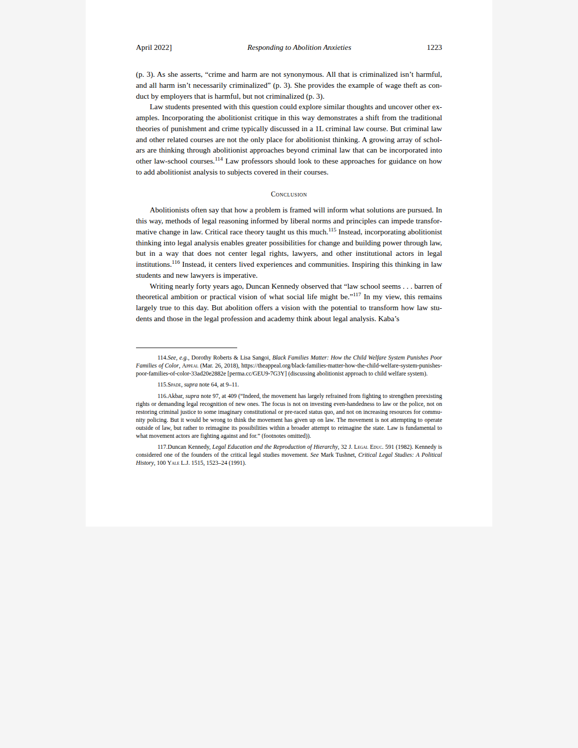April 2022] Responding to Abolition Anxieties 1223
(p. 3). As she asserts, “crime and harm are not synonymous. All that is criminalized isn’t harmful, and all harm isn’t necessarily criminalized” (p. 3). She provides the example of wage theft as conduct by employers that is harmful, but not criminalized (p. 3).
Law students presented with this question could explore similar thoughts and uncover other examples. Incorporating the abolitionist critique in this way demonstrates a shift from the traditional theories of punishment and crime typically discussed in a 1L criminal law course. But criminal law and other related courses are not the only place for abolitionist thinking. A growing array of scholars are thinking through abolitionist approaches beyond criminal law that can be incorporated into other law-school courses.114 Law professors should look to these approaches for guidance on how to add abolitionist analysis to subjects covered in their courses.
Conclusion
Abolitionists often say that how a problem is framed will inform what solutions are pursued. In this way, methods of legal reasoning informed by liberal norms and principles can impede transformative change in law. Critical race theory taught us this much.115 Instead, incorporating abolitionist thinking into legal analysis enables greater possibilities for change and building power through law, but in a way that does not center legal rights, lawyers, and other institutional actors in legal institutions.116 Instead, it centers lived experiences and communities. Inspiring this thinking in law students and new lawyers is imperative.
Writing nearly forty years ago, Duncan Kennedy observed that “law school seems . . . barren of theoretical ambition or practical vision of what social life might be.”117 In my view, this remains largely true to this day. But abolition offers a vision with the potential to transform how law students and those in the legal profession and academy think about legal analysis. Kaba’s
114. See, e.g., Dorothy Roberts & Lisa Sangoi, Black Families Matter: How the Child Welfare System Punishes Poor Families of Color, Appeal (Mar. 26, 2018), https://theappeal.org/black-families-matter-how-the-child-welfare-system-punishes-poor-families-of-color-33ad20e2882e [perma.cc/GEU9-7G3Y] (discussing abolitionist approach to child welfare system).
115. Spade, supra note 64, at 9–11.
116. Akbar, supra note 97, at 409 (“Indeed, the movement has largely refrained from fighting to strengthen preexisting rights or demanding legal recognition of new ones. The focus is not on investing even-handedness to law or the police, not on restoring criminal justice to some imaginary constitutional or pre-raced status quo, and not on increasing resources for community policing. But it would be wrong to think the movement has given up on law. The movement is not attempting to operate outside of law, but rather to reimagine its possibilities within a broader attempt to reimagine the state. Law is fundamental to what movement actors are fighting against and for.” (footnotes omitted)).
117. Duncan Kennedy, Legal Education and the Reproduction of Hierarchy, 32 J. Legal Educ. 591 (1982). Kennedy is considered one of the founders of the critical legal studies movement. See Mark Tushnet, Critical Legal Studies: A Political History, 100 Yale L.J. 1515, 1523–24 (1991).